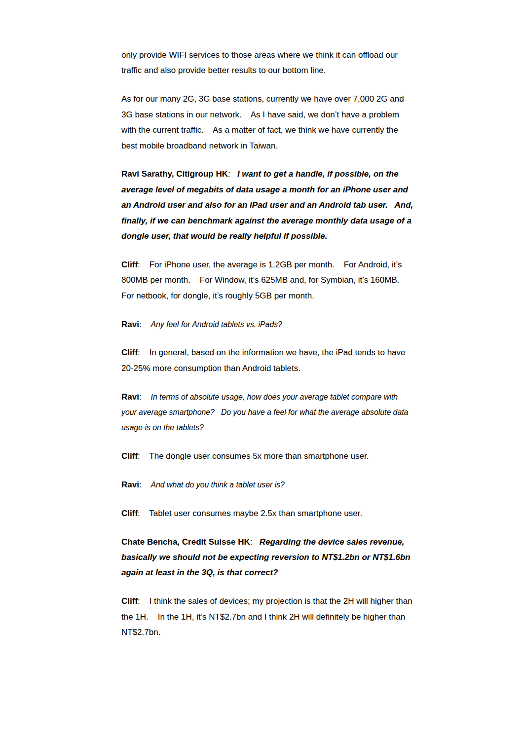only provide WIFI services to those areas where we think it can offload our traffic and also provide better results to our bottom line.
As for our many 2G, 3G base stations, currently we have over 7,000 2G and 3G base stations in our network. As I have said, we don’t have a problem with the current traffic. As a matter of fact, we think we have currently the best mobile broadband network in Taiwan.
Ravi Sarathy, Citigroup HK: I want to get a handle, if possible, on the average level of megabits of data usage a month for an iPhone user and an Android user and also for an iPad user and an Android tab user. And, finally, if we can benchmark against the average monthly data usage of a dongle user, that would be really helpful if possible.
Cliff: For iPhone user, the average is 1.2GB per month. For Android, it’s 800MB per month. For Window, it’s 625MB and, for Symbian, it’s 160MB. For netbook, for dongle, it’s roughly 5GB per month.
Ravi: Any feel for Android tablets vs. iPads?
Cliff: In general, based on the information we have, the iPad tends to have 20-25% more consumption than Android tablets.
Ravi: In terms of absolute usage, how does your average tablet compare with your average smartphone? Do you have a feel for what the average absolute data usage is on the tablets?
Cliff: The dongle user consumes 5x more than smartphone user.
Ravi: And what do you think a tablet user is?
Cliff: Tablet user consumes maybe 2.5x than smartphone user.
Chate Bencha, Credit Suisse HK: Regarding the device sales revenue, basically we should not be expecting reversion to NT$1.2bn or NT$1.6bn again at least in the 3Q, is that correct?
Cliff: I think the sales of devices; my projection is that the 2H will higher than the 1H. In the 1H, it’s NT$2.7bn and I think 2H will definitely be higher than NT$2.7bn.